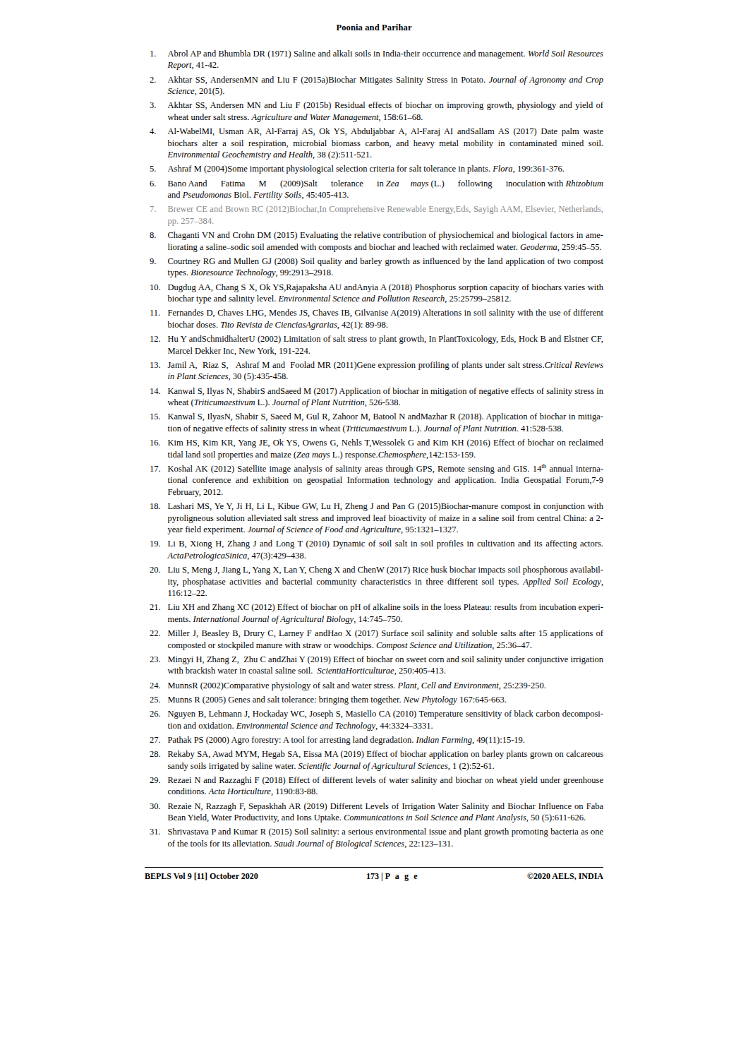Poonia and Parihar
Abrol AP and Bhumbla DR (1971) Saline and alkali soils in India-their occurrence and management. World Soil Resources Report, 41-42.
Akhtar SS, AndersenMN and Liu F (2015a)Biochar Mitigates Salinity Stress in Potato. Journal of Agronomy and Crop Science, 201(5).
Akhtar SS, Andersen MN and Liu F (2015b) Residual effects of biochar on improving growth, physiology and yield of wheat under salt stress. Agriculture and Water Management, 158:61–68.
Al-WabelMI, Usman AR, Al-Farraj AS, Ok YS, Abduljabbar A, Al-Faraj AI andSallam AS (2017) Date palm waste biochars alter a soil respiration, microbial biomass carbon, and heavy metal mobility in contaminated mined soil. Environmental Geochemistry and Health, 38 (2):511-521.
Ashraf M (2004)Some important physiological selection criteria for salt tolerance in plants. Flora, 199:361-376.
Bano Aand Fatima M (2009)Salt tolerance in Zea mays (L.) following inoculation with Rhizobium and Pseudomonas Biol. Fertility Soils, 45:405-413.
Brewer CE and Brown RC (2012)Biochar,In Comprehensive Renewable Energy,Eds, Sayigh AAM, Elsevier, Netherlands, pp. 257–384.
Chaganti VN and Crohn DM (2015) Evaluating the relative contribution of physiochemical and biological factors in ameliorating a saline–sodic soil amended with composts and biochar and leached with reclaimed water. Geoderma, 259:45–55.
Courtney RG and Mullen GJ (2008) Soil quality and barley growth as influenced by the land application of two compost types. Bioresource Technology, 99:2913–2918.
Dugdug AA, Chang S X, Ok YS,Rajapaksha AU andAnyia A (2018) Phosphorus sorption capacity of biochars varies with biochar type and salinity level. Environmental Science and Pollution Research, 25:25799–25812.
Fernandes D, Chaves LHG, Mendes JS, Chaves IB, Gilvanise A(2019) Alterations in soil salinity with the use of different biochar doses. Tito Revista de CienciasAgrarias, 42(1): 89-98.
Hu Y andSchmidhalterU (2002) Limitation of salt stress to plant growth, In PlantToxicology, Eds, Hock B and Elstner CF, Marcel Dekker Inc, New York, 191-224.
Jamil A, Riaz S, Ashraf M and Foolad MR (2011)Gene expression profiling of plants under salt stress.Critical Reviews in Plant Sciences, 30 (5):435-458.
Kanwal S, Ilyas N, ShabirS andSaeed M (2017) Application of biochar in mitigation of negative effects of salinity stress in wheat (Triticumaestivum L.). Journal of Plant Nutrition, 526-538.
Kanwal S, IlyasN, Shabir S, Saeed M, Gul R, Zahoor M, Batool N andMazhar R (2018). Application of biochar in mitigation of negative effects of salinity stress in wheat (Triticumaestivum L.). Journal of Plant Nutrition. 41:528-538.
Kim HS, Kim KR, Yang JE, Ok YS, Owens G, Nehls T,Wessolek G and Kim KH (2016) Effect of biochar on reclaimed tidal land soil properties and maize (Zea mays L.) response.Chemosphere,142:153-159.
Koshal AK (2012) Satellite image analysis of salinity areas through GPS, Remote sensing and GIS. 14th annual international conference and exhibition on geospatial Information technology and application. India Geospatial Forum,7-9 February, 2012.
Lashari MS, Ye Y, Ji H, Li L, Kibue GW, Lu H, Zheng J and Pan G (2015)Biochar-manure compost in conjunction with pyroligneous solution alleviated salt stress and improved leaf bioactivity of maize in a saline soil from central China: a 2-year field experiment. Journal of Science of Food and Agriculture, 95:1321–1327.
Li B, Xiong H, Zhang J and Long T (2010) Dynamic of soil salt in soil profiles in cultivation and its affecting actors. ActaPetrologicaSinica, 47(3):429–438.
Liu S, Meng J, Jiang L, Yang X, Lan Y, Cheng X and ChenW (2017) Rice husk biochar impacts soil phosphorous availability, phosphatase activities and bacterial community characteristics in three different soil types. Applied Soil Ecology, 116:12–22.
Liu XH and Zhang XC (2012) Effect of biochar on pH of alkaline soils in the loess Plateau: results from incubation experiments. International Journal of Agricultural Biology, 14:745–750.
Miller J, Beasley B, Drury C, Larney F andHao X (2017) Surface soil salinity and soluble salts after 15 applications of composted or stockpiled manure with straw or woodchips. Compost Science and Utilization, 25:36–47.
Mingyi H, Zhang Z, Zhu C andZhai Y (2019) Effect of biochar on sweet corn and soil salinity under conjunctive irrigation with brackish water in coastal saline soil. ScientiaHorticulturae, 250:405-413.
MunnsR (2002)Comparative physiology of salt and water stress. Plant, Cell and Environment, 25:239-250.
Munns R (2005) Genes and salt tolerance: bringing them together. New Phytology 167:645-663.
Nguyen B, Lehmann J, Hockaday WC, Joseph S, Masiello CA (2010) Temperature sensitivity of black carbon decomposition and oxidation. Environmental Science and Technology, 44:3324–3331.
Pathak PS (2000) Agro forestry: A tool for arresting land degradation. Indian Farming, 49(11):15-19.
Rekaby SA, Awad MYM, Hegab SA, Eissa MA (2019) Effect of biochar application on barley plants grown on calcareous sandy soils irrigated by saline water. Scientific Journal of Agricultural Sciences, 1 (2):52-61.
Rezaei N and Razzaghi F (2018) Effect of different levels of water salinity and biochar on wheat yield under greenhouse conditions. Acta Horticulture, 1190:83-88.
Rezaie N, Razzagh F, Sepaskhah AR (2019) Different Levels of Irrigation Water Salinity and Biochar Influence on Faba Bean Yield, Water Productivity, and Ions Uptake. Communications in Soil Science and Plant Analysis, 50 (5):611-626.
Shrivastava P and Kumar R (2015) Soil salinity: a serious environmental issue and plant growth promoting bacteria as one of the tools for its alleviation. Saudi Journal of Biological Sciences, 22:123–131.
BEPLS Vol 9 [11] October 2020
173 | P a g e
©2020 AELS, INDIA